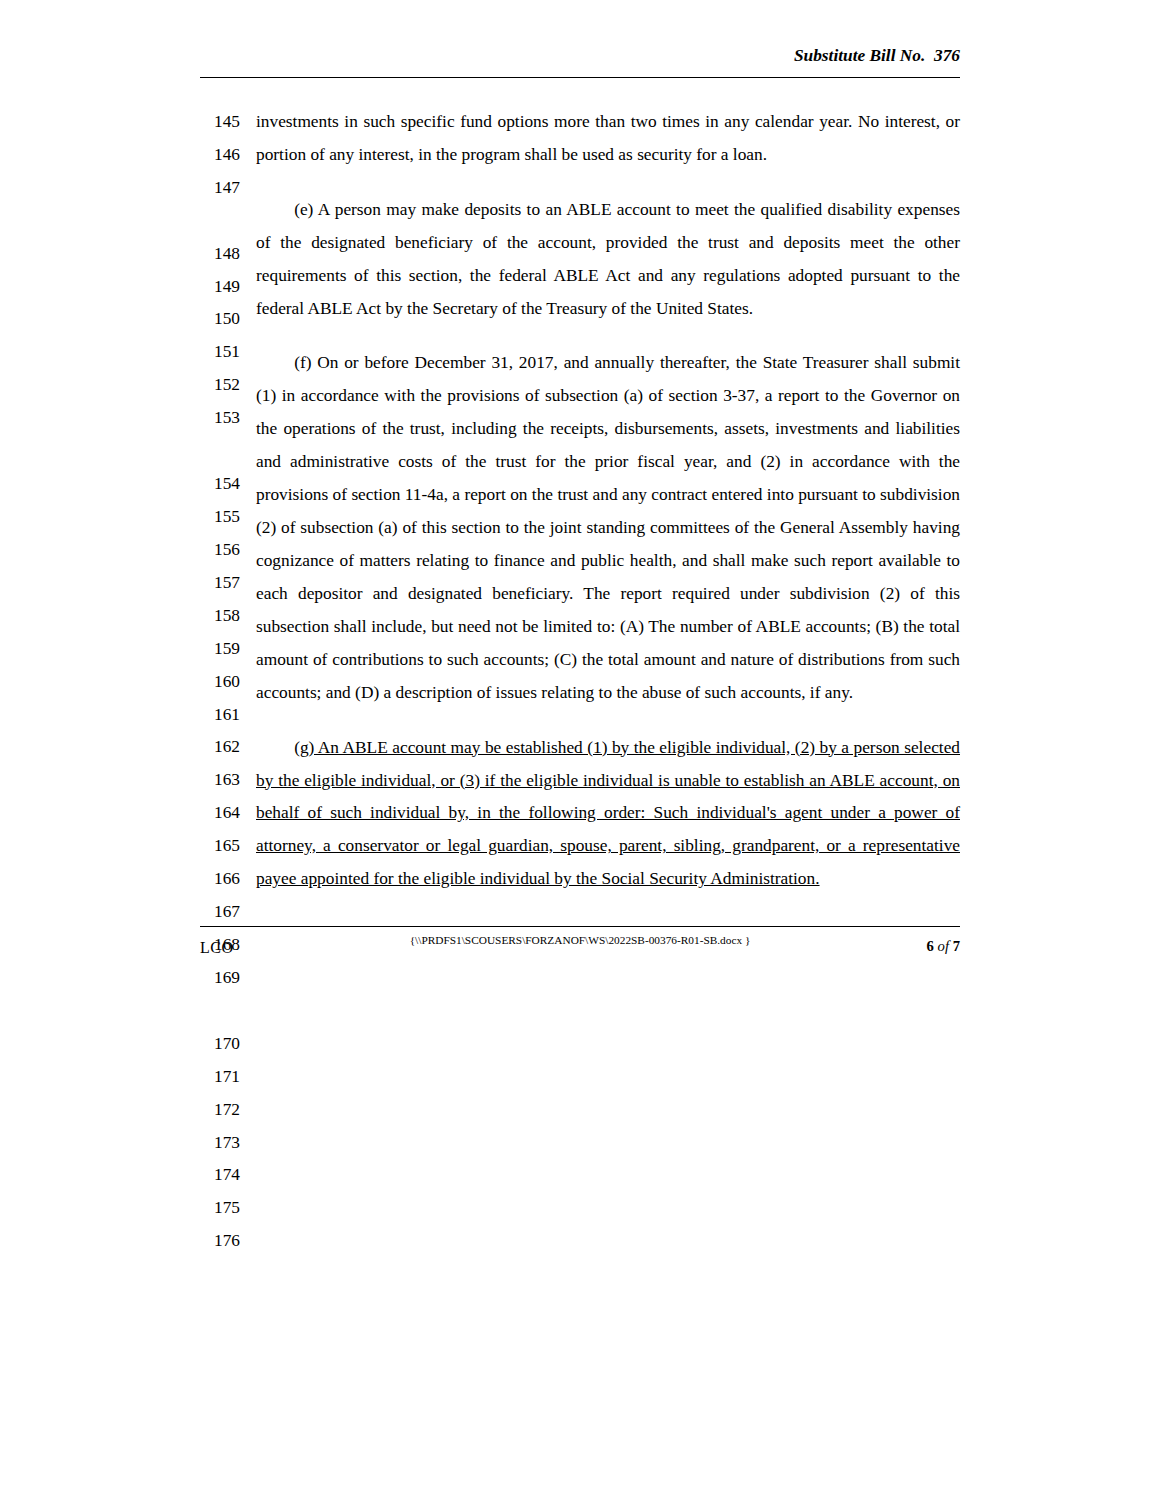Substitute Bill No. 376
145 146 147 148 149 150 151 152 153 154 155 156 157 158 159 160 161 162 163 164 165 166 167 168 169 170 171 172 173 174 175 176
investments in such specific fund options more than two times in any calendar year. No interest, or portion of any interest, in the program shall be used as security for a loan.
(e) A person may make deposits to an ABLE account to meet the qualified disability expenses of the designated beneficiary of the account, provided the trust and deposits meet the other requirements of this section, the federal ABLE Act and any regulations adopted pursuant to the federal ABLE Act by the Secretary of the Treasury of the United States.
(f) On or before December 31, 2017, and annually thereafter, the State Treasurer shall submit (1) in accordance with the provisions of subsection (a) of section 3-37, a report to the Governor on the operations of the trust, including the receipts, disbursements, assets, investments and liabilities and administrative costs of the trust for the prior fiscal year, and (2) in accordance with the provisions of section 11-4a, a report on the trust and any contract entered into pursuant to subdivision (2) of subsection (a) of this section to the joint standing committees of the General Assembly having cognizance of matters relating to finance and public health, and shall make such report available to each depositor and designated beneficiary. The report required under subdivision (2) of this subsection shall include, but need not be limited to: (A) The number of ABLE accounts; (B) the total amount of contributions to such accounts; (C) the total amount and nature of distributions from such accounts; and (D) a description of issues relating to the abuse of such accounts, if any.
(g) An ABLE account may be established (1) by the eligible individual, (2) by a person selected by the eligible individual, or (3) if the eligible individual is unable to establish an ABLE account, on behalf of such individual by, in the following order: Such individual's agent under a power of attorney, a conservator or legal guardian, spouse, parent, sibling, grandparent, or a representative payee appointed for the eligible individual by the Social Security Administration.
LCO
{\\PRDFS1\SCOUSERS\FORZANOF\WS\2022SB-00376-R01-SB.docx }
6 of 7